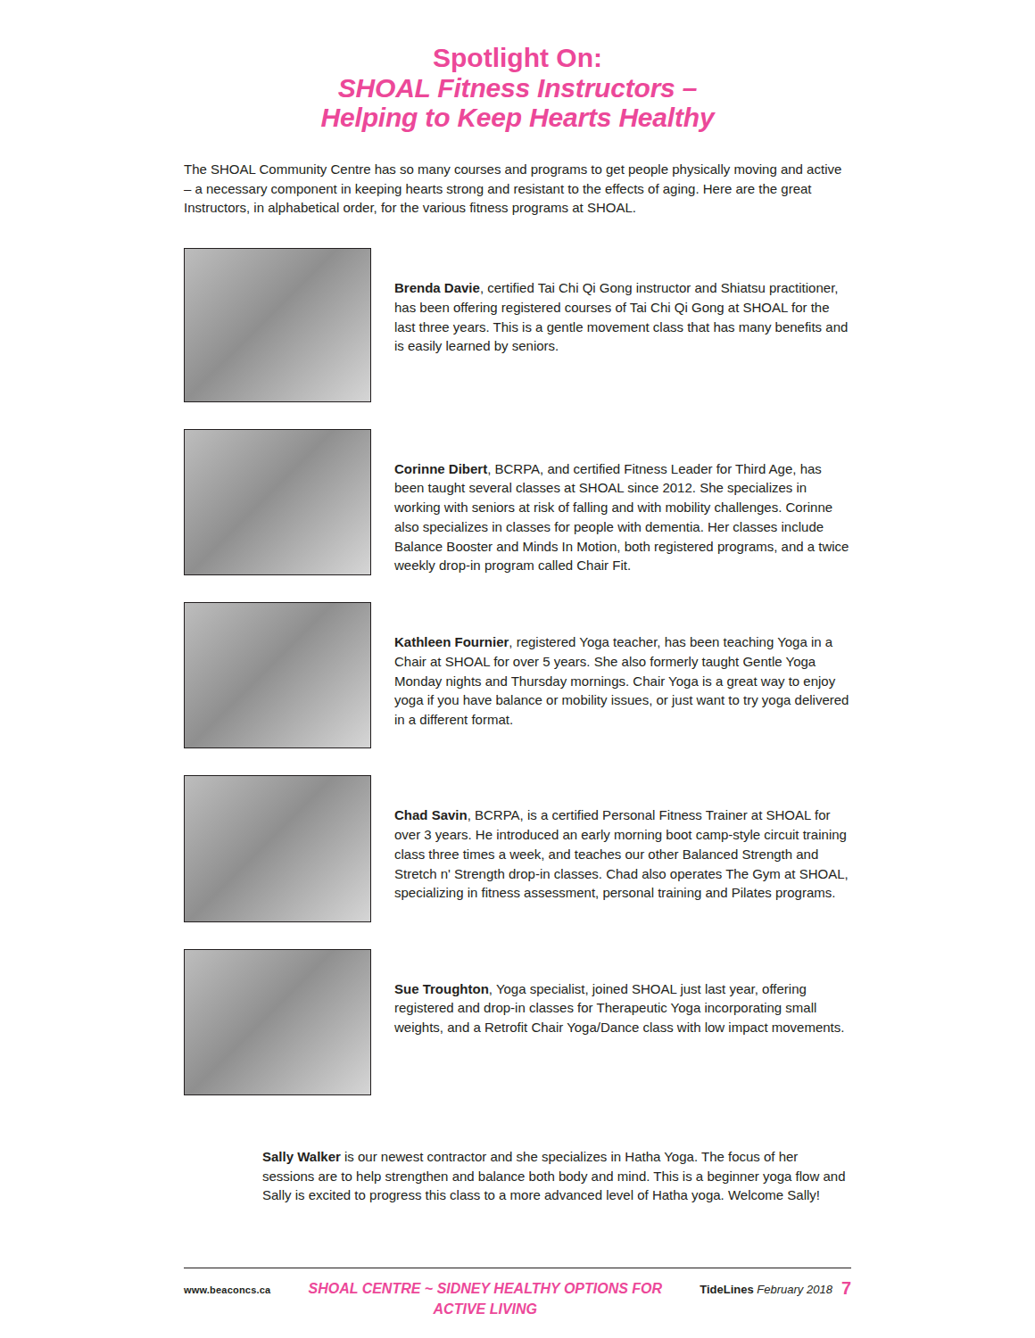Spotlight On: SHOAL Fitness Instructors – Helping to Keep Hearts Healthy
The SHOAL Community Centre has so many courses and programs to get people physically moving and active – a necessary component in keeping hearts strong and resistant to the effects of aging. Here are the great Instructors, in alphabetical order, for the various fitness programs at SHOAL.
Brenda Davie, certified Tai Chi Qi Gong instructor and Shiatsu practitioner, has been offering registered courses of Tai Chi Qi Gong at SHOAL for the last three years. This is a gentle movement class that has many benefits and is easily learned by seniors.
Corinne Dibert, BCRPA, and certified Fitness Leader for Third Age, has been taught several classes at SHOAL since 2012. She specializes in working with seniors at risk of falling and with mobility challenges. Corinne also specializes in classes for people with dementia. Her classes include Balance Booster and Minds In Motion, both registered programs, and a twice weekly drop-in program called Chair Fit.
Kathleen Fournier, registered Yoga teacher, has been teaching Yoga in a Chair at SHOAL for over 5 years. She also formerly taught Gentle Yoga Monday nights and Thursday mornings. Chair Yoga is a great way to enjoy yoga if you have balance or mobility issues, or just want to try yoga delivered in a different format.
Chad Savin, BCRPA, is a certified Personal Fitness Trainer at SHOAL for over 3 years. He introduced an early morning boot camp-style circuit training class three times a week, and teaches our other Balanced Strength and Stretch n' Strength drop-in classes. Chad also operates The Gym at SHOAL, specializing in fitness assessment, personal training and Pilates programs.
Sue Troughton, Yoga specialist, joined SHOAL just last year, offering registered and drop-in classes for Therapeutic Yoga incorporating small weights, and a Retrofit Chair Yoga/Dance class with low impact movements.
Sally Walker is our newest contractor and she specializes in Hatha Yoga. The focus of her sessions are to help strengthen and balance both body and mind. This is a beginner yoga flow and Sally is excited to progress this class to a more advanced level of Hatha yoga. Welcome Sally!
www.beaconcs.ca SHOAL CENTRE ~ SIDNEY HEALTHY OPTIONS FOR ACTIVE LIVING TideLines February 20187